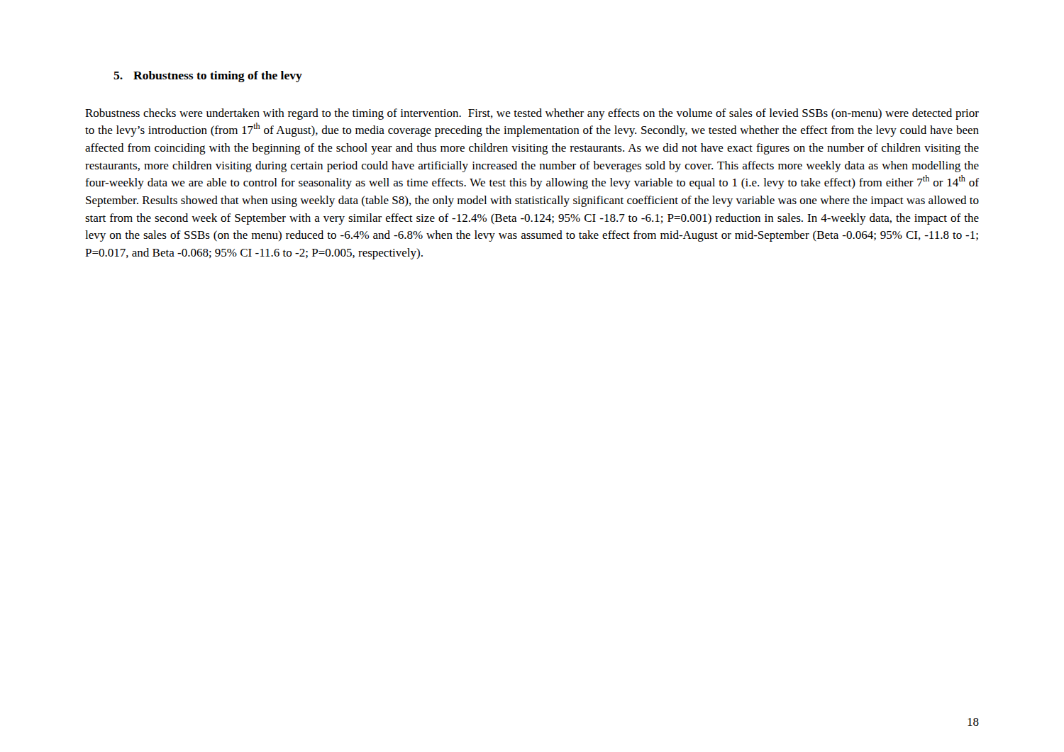5. Robustness to timing of the levy
Robustness checks were undertaken with regard to the timing of intervention. First, we tested whether any effects on the volume of sales of levied SSBs (on-menu) were detected prior to the levy’s introduction (from 17th of August), due to media coverage preceding the implementation of the levy. Secondly, we tested whether the effect from the levy could have been affected from coinciding with the beginning of the school year and thus more children visiting the restaurants. As we did not have exact figures on the number of children visiting the restaurants, more children visiting during certain period could have artificially increased the number of beverages sold by cover. This affects more weekly data as when modelling the four-weekly data we are able to control for seasonality as well as time effects. We test this by allowing the levy variable to equal to 1 (i.e. levy to take effect) from either 7th or 14th of September. Results showed that when using weekly data (table S8), the only model with statistically significant coefficient of the levy variable was one where the impact was allowed to start from the second week of September with a very similar effect size of -12.4% (Beta -0.124; 95% CI -18.7 to -6.1; P=0.001) reduction in sales. In 4-weekly data, the impact of the levy on the sales of SSBs (on the menu) reduced to -6.4% and -6.8% when the levy was assumed to take effect from mid-August or mid-September (Beta -0.064; 95% CI, -11.8 to -1; P=0.017, and Beta -0.068; 95% CI -11.6 to -2; P=0.005, respectively).
18